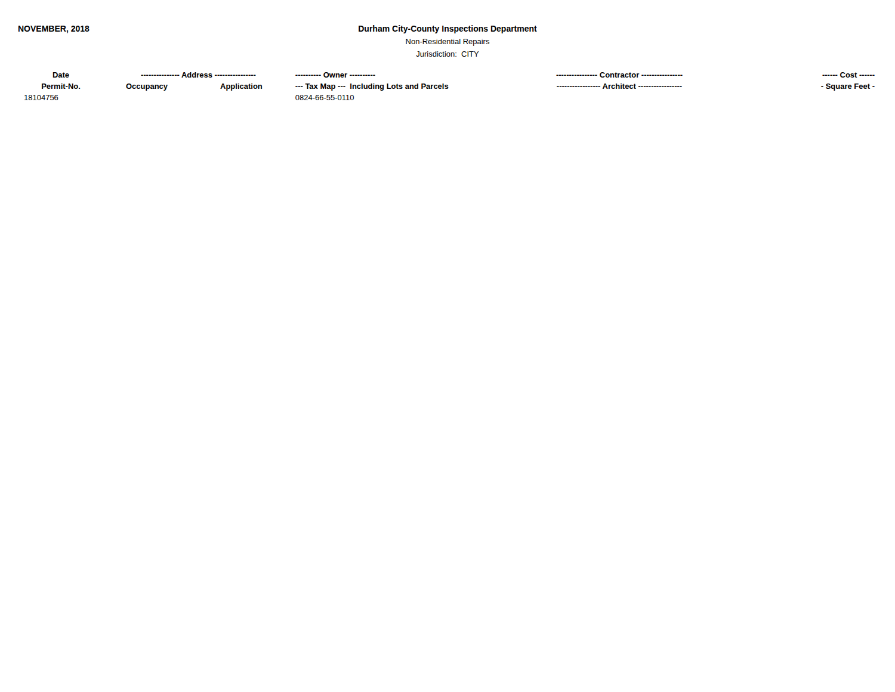NOVEMBER, 2018
Durham City-County Inspections Department
Non-Residential Repairs
Jurisdiction: CITY
| Date | --------------- Address ---------------- | ---------- Owner ---------- | ---------------- Contractor ---------------- | ------ Cost ------ |
| --- | --- | --- | --- | --- |
| Permit-No. | Occupancy | Application | --- Tax Map --- Including Lots and Parcels | ----------------- Architect ----------------- | - Square Feet - |
| 18104756 | | | 0824-66-55-0110 | | |